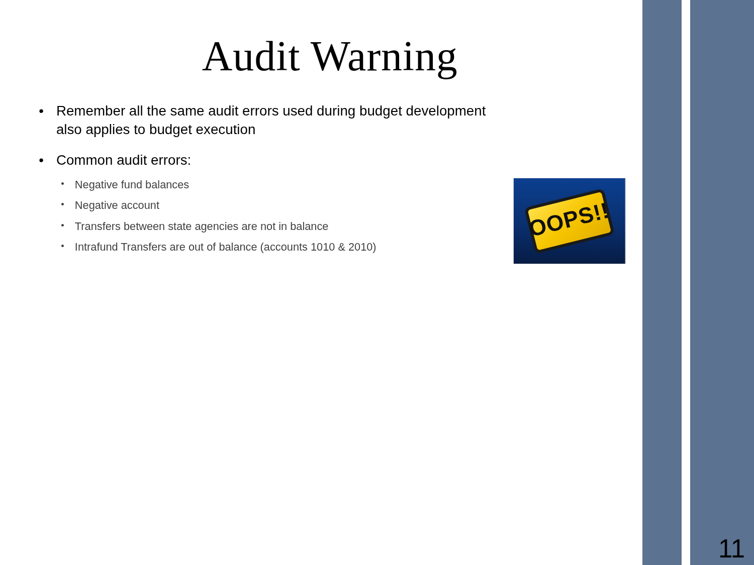Audit Warning
Remember all the same audit errors used during budget development also applies to budget execution
Common audit errors:
Negative fund balances
Negative account
Transfers between state agencies are not in balance
Intrafund Transfers are out of balance (accounts 1010 & 2010)
OOPS!!
11